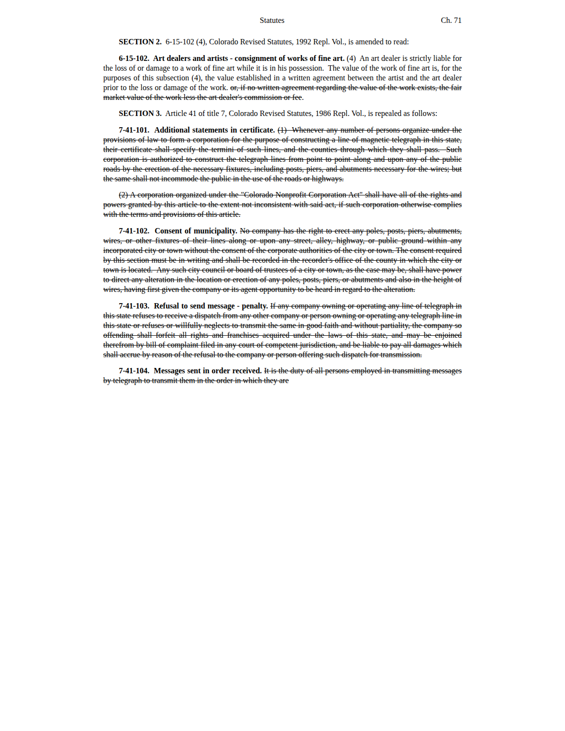Statutes
Ch. 71
SECTION 2. 6-15-102 (4), Colorado Revised Statutes, 1992 Repl. Vol., is amended to read:
6-15-102. Art dealers and artists - consignment of works of fine art. (4) An art dealer is strictly liable for the loss of or damage to a work of fine art while it is in his possession. The value of the work of fine art is, for the purposes of this subsection (4), the value established in a written agreement between the artist and the art dealer prior to the loss or damage of the work. or, if no written agreement regarding the value of the work exists, the fair market value of the work less the art dealer's commission or fee.
SECTION 3. Article 41 of title 7, Colorado Revised Statutes, 1986 Repl. Vol., is repealed as follows:
7-41-101. Additional statements in certificate. (1) Whenever any number of persons organize under the provisions of law to form a corporation for the purpose of constructing a line of magnetic telegraph in this state, their certificate shall specify the termini of such lines, and the counties through which they shall pass. Such corporation is authorized to construct the telegraph lines from point to point along and upon any of the public roads by the erection of the necessary fixtures, including posts, piers, and abutments necessary for the wires; but the same shall not incommode the public in the use of the roads or highways.
(2) A corporation organized under the "Colorado Nonprofit Corporation Act" shall have all of the rights and powers granted by this article to the extent not inconsistent with said act, if such corporation otherwise complies with the terms and provisions of this article.
7-41-102. Consent of municipality. No company has the right to erect any poles, posts, piers, abutments, wires, or other fixtures of their lines along or upon any street, alley, highway, or public ground within any incorporated city or town without the consent of the corporate authorities of the city or town. The consent required by this section must be in writing and shall be recorded in the recorder's office of the county in which the city or town is located. Any such city council or board of trustees of a city or town, as the case may be, shall have power to direct any alteration in the location or erection of any poles, posts, piers, or abutments and also in the height of wires, having first given the company or its agent opportunity to be heard in regard to the alteration.
7-41-103. Refusal to send message - penalty. If any company owning or operating any line of telegraph in this state refuses to receive a dispatch from any other company or person owning or operating any telegraph line in this state or refuses or willfully neglects to transmit the same in good faith and without partiality, the company so offending shall forfeit all rights and franchises acquired under the laws of this state, and may be enjoined therefrom by bill of complaint filed in any court of competent jurisdiction, and be liable to pay all damages which shall accrue by reason of the refusal to the company or person offering such dispatch for transmission.
7-41-104. Messages sent in order received. It is the duty of all persons employed in transmitting messages by telegraph to transmit them in the order in which they are